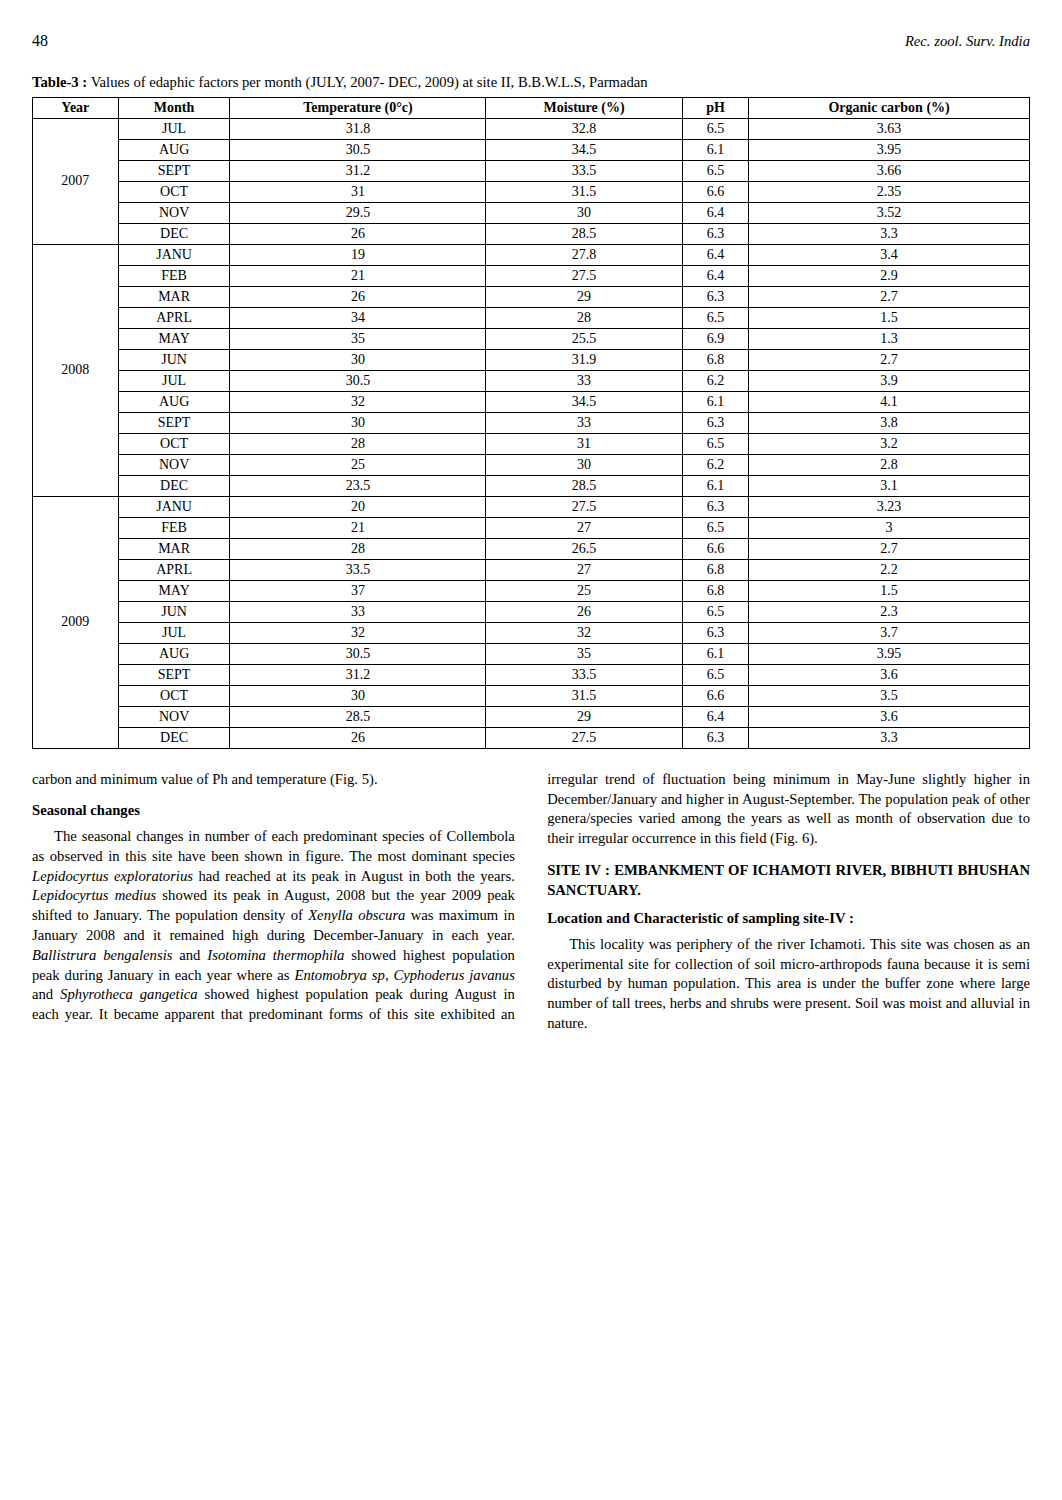48 Rec. zool. Surv. India
Table-3 : Values of edaphic factors per month (JULY, 2007- DEC, 2009) at site II, B.B.W.L.S, Parmadan
| Year | Month | Temperature (0°c) | Moisture (%) | pH | Organic carbon (%) |
| --- | --- | --- | --- | --- | --- |
| 2007 | JUL | 31.8 | 32.8 | 6.5 | 3.63 |
| AUG | 30.5 | 34.5 | 6.1 | 3.95 |
| SEPT | 31.2 | 33.5 | 6.5 | 3.66 |
| OCT | 31 | 31.5 | 6.6 | 2.35 |
| NOV | 29.5 | 30 | 6.4 | 3.52 |
| DEC | 26 | 28.5 | 6.3 | 3.3 |
| 2008 | JANU | 19 | 27.8 | 6.4 | 3.4 |
| FEB | 21 | 27.5 | 6.4 | 2.9 |
| MAR | 26 | 29 | 6.3 | 2.7 |
| APRL | 34 | 28 | 6.5 | 1.5 |
| MAY | 35 | 25.5 | 6.9 | 1.3 |
| JUN | 30 | 31.9 | 6.8 | 2.7 |
| JUL | 30.5 | 33 | 6.2 | 3.9 |
| AUG | 32 | 34.5 | 6.1 | 4.1 |
| SEPT | 30 | 33 | 6.3 | 3.8 |
| OCT | 28 | 31 | 6.5 | 3.2 |
| NOV | 25 | 30 | 6.2 | 2.8 |
| DEC | 23.5 | 28.5 | 6.1 | 3.1 |
| 2009 | JANU | 20 | 27.5 | 6.3 | 3.23 |
| FEB | 21 | 27 | 6.5 | 3 |
| MAR | 28 | 26.5 | 6.6 | 2.7 |
| APRL | 33.5 | 27 | 6.8 | 2.2 |
| MAY | 37 | 25 | 6.8 | 1.5 |
| JUN | 33 | 26 | 6.5 | 2.3 |
| JUL | 32 | 32 | 6.3 | 3.7 |
| AUG | 30.5 | 35 | 6.1 | 3.95 |
| SEPT | 31.2 | 33.5 | 6.5 | 3.6 |
| OCT | 30 | 31.5 | 6.6 | 3.5 |
| NOV | 28.5 | 29 | 6.4 | 3.6 |
| DEC | 26 | 27.5 | 6.3 | 3.3 |
carbon and minimum value of Ph and temperature (Fig. 5).
Seasonal changes
The seasonal changes in number of each predominant species of Collembola as observed in this site have been shown in figure. The most dominant species Lepidocyrtus exploratorius had reached at its peak in August in both the years. Lepidocyrtus medius showed its peak in August, 2008 but the year 2009 peak shifted to January. The population density of Xenylla obscura was maximum in January 2008 and it remained high during December-January in each year. Ballistrura bengalensis and Isotomina thermophila showed highest population peak during January in each year where as Entomobrya sp, Cyphoderus javanus and Sphyrotheca gangetica showed highest population peak during August in each year. It became apparent that predominant forms of this site exhibited an irregular trend of fluctuation being minimum in May-June slightly higher in December/January and higher in August-September. The population peak of other genera/species varied among the years as well as month of observation due to their irregular occurrence in this field (Fig. 6).
SITE IV : EMBANKMENT OF ICHAMOTI RIVER, BIBHUTI BHUSHAN SANCTUARY.
Location and Characteristic of sampling site-IV :
This locality was periphery of the river Ichamoti. This site was chosen as an experimental site for collection of soil micro-arthropods fauna because it is semi disturbed by human population. This area is under the buffer zone where large number of tall trees, herbs and shrubs were present. Soil was moist and alluvial in nature.